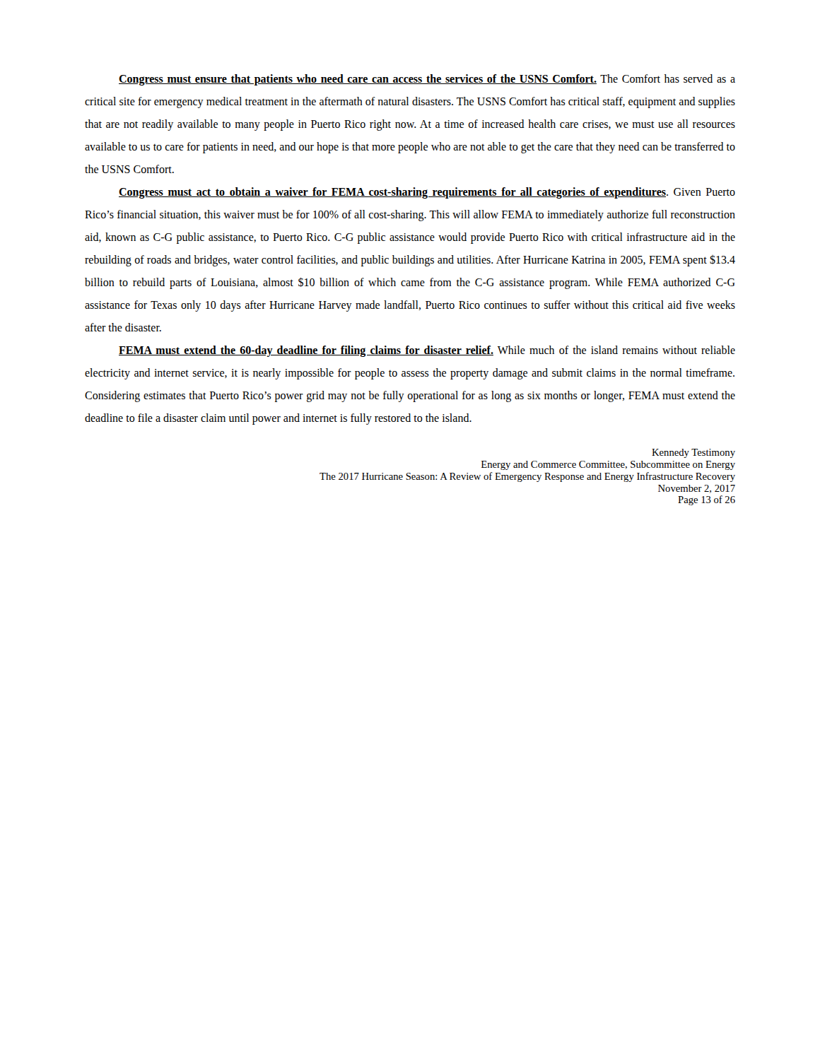Congress must ensure that patients who need care can access the services of the USNS Comfort. The Comfort has served as a critical site for emergency medical treatment in the aftermath of natural disasters. The USNS Comfort has critical staff, equipment and supplies that are not readily available to many people in Puerto Rico right now. At a time of increased health care crises, we must use all resources available to us to care for patients in need, and our hope is that more people who are not able to get the care that they need can be transferred to the USNS Comfort.
Congress must act to obtain a waiver for FEMA cost-sharing requirements for all categories of expenditures. Given Puerto Rico’s financial situation, this waiver must be for 100% of all cost-sharing. This will allow FEMA to immediately authorize full reconstruction aid, known as C-G public assistance, to Puerto Rico. C-G public assistance would provide Puerto Rico with critical infrastructure aid in the rebuilding of roads and bridges, water control facilities, and public buildings and utilities. After Hurricane Katrina in 2005, FEMA spent $13.4 billion to rebuild parts of Louisiana, almost $10 billion of which came from the C-G assistance program. While FEMA authorized C-G assistance for Texas only 10 days after Hurricane Harvey made landfall, Puerto Rico continues to suffer without this critical aid five weeks after the disaster.
FEMA must extend the 60-day deadline for filing claims for disaster relief. While much of the island remains without reliable electricity and internet service, it is nearly impossible for people to assess the property damage and submit claims in the normal timeframe. Considering estimates that Puerto Rico’s power grid may not be fully operational for as long as six months or longer, FEMA must extend the deadline to file a disaster claim until power and internet is fully restored to the island.
Kennedy Testimony
Energy and Commerce Committee, Subcommittee on Energy
The 2017 Hurricane Season: A Review of Emergency Response and Energy Infrastructure Recovery
November 2, 2017
Page 13 of 26